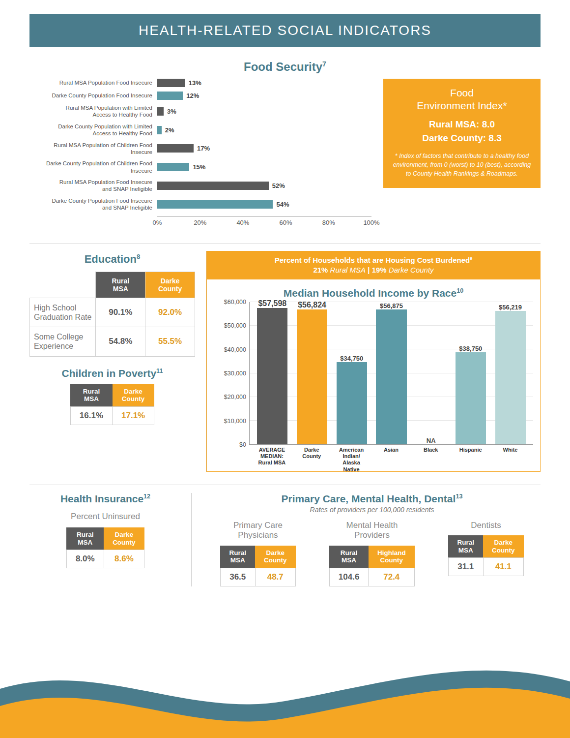HEALTH-RELATED SOCIAL INDICATORS
Food Security7
Rural MSA Population Food Insecure
13%
Darke County Population Food Insecure
12%
Rural MSA Population with Limited
Access to Healthy Food
3%
Darke County Population with Limited
Access to Healthy Food
2%
Rural MSA Population of Children Food Insecure
17%
Darke County Population of Children Food Insecure
15%
Rural MSA Population Food Insecure
and SNAP Ineligible
52%
Darke County Population Food Insecure
and SNAP Ineligible
54%
0% 20% 40% 60% 80% 100%
Food
Environment Index*
Rural MSA: 8.0
Darke County: 8.3
* Index of factors that contribute to a healthy food environment, from 0 (worst) to 10 (best), according to County Health Rankings & Roadmaps.
Education8
| | Rural MSA | Darke County |
| --- | --- | --- |
| High School Graduation Rate | 90.1% | 92.0% |
| Some College Experience | 54.8% | 55.5% |
Children in Poverty11
| Rural MSA | Darke County |
| --- | --- |
| 16.1% | 17.1% |
Percent of Households that are Housing Cost Burdened9
21% Rural MSA | 19% Darke County
Median Household Income by Race10
$60,000
$50,000
$40,000
$30,000
$20,000
$10,000
$0
$57,598
$56,824
$34,750
$56,875
NA
$38,750
$56,219
AVERAGE MEDIAN:
Rural MSA
Darke County
American Indian/
Alaska Native
Asian
Black
Hispanic
White
Health Insurance12
Percent Uninsured
| Rural MSA | Darke County |
| --- | --- |
| 8.0% | 8.6% |
Primary Care, Mental Health, Dental13
Rates of providers per 100,000 residents
Primary Care
Physicians
| Rural MSA | Darke County |
| --- | --- |
| 36.5 | 48.7 |
Mental Health
Providers
| Rural MSA | Highland County |
| --- | --- |
| 104.6 | 72.4 |
Dentists
| Rural MSA | Darke County |
| --- | --- |
| 31.1 | 41.1 |